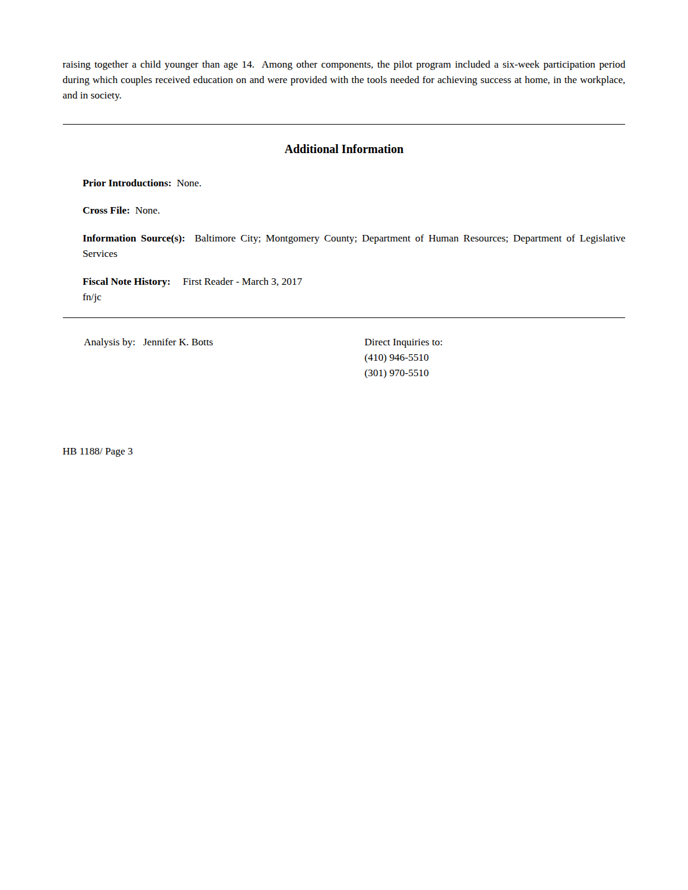raising together a child younger than age 14. Among other components, the pilot program included a six-week participation period during which couples received education on and were provided with the tools needed for achieving success at home, in the workplace, and in society.
Additional Information
Prior Introductions: None.
Cross File: None.
Information Source(s): Baltimore City; Montgomery County; Department of Human Resources; Department of Legislative Services
Fiscal Note History: First Reader - March 3, 2017
fn/jc
| Analysis by: Jennifer K. Botts | Direct Inquiries to: (410) 946-5510 (301) 970-5510 |
HB 1188/ Page 3